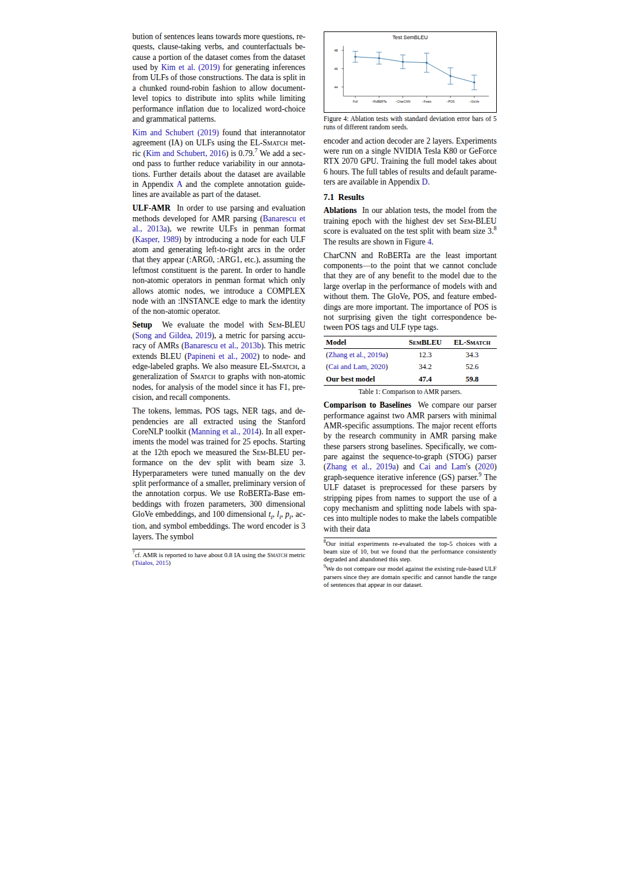bution of sentences leans towards more questions, requests, clause-taking verbs, and counterfactuals because a portion of the dataset comes from the dataset used by Kim et al. (2019) for generating inferences from ULFs of those constructions. The data is split in a chunked round-robin fashion to allow document-level topics to distribute into splits while limiting performance inflation due to localized word-choice and grammatical patterns.
Kim and Schubert (2019) found that interannotator agreement (IA) on ULFs using the EL-Smatch metric (Kim and Schubert, 2016) is 0.79.7 We add a second pass to further reduce variability in our annotations. Further details about the dataset are available in Appendix A and the complete annotation guidelines are available as part of the dataset.
ULF-AMR In order to use parsing and evaluation methods developed for AMR parsing (Banarescu et al., 2013a), we rewrite ULFs in penman format (Kasper, 1989) by introducing a node for each ULF atom and generating left-to-right arcs in the order that they appear (:ARG0, :ARG1, etc.), assuming the leftmost constituent is the parent. In order to handle non-atomic operators in penman format which only allows atomic nodes, we introduce a COMPLEX node with an :INSTANCE edge to mark the identity of the non-atomic operator.
Setup We evaluate the model with Sem-BLEU (Song and Gildea, 2019), a metric for parsing accuracy of AMRs (Banarescu et al., 2013b). This metric extends BLEU (Papineni et al., 2002) to node- and edge-labeled graphs. We also measure EL-Smatch, a generalization of Smatch to graphs with non-atomic nodes, for analysis of the model since it has F1, precision, and recall components.
The tokens, lemmas, POS tags, NER tags, and dependencies are all extracted using the Stanford CoreNLP toolkit (Manning et al., 2014). In all experiments the model was trained for 25 epochs. Starting at the 12th epoch we measured the Sem-BLEU performance on the dev split with beam size 3. Hyperparameters were tuned manually on the dev split performance of a smaller, preliminary version of the annotation corpus. We use RoBERTa-Base embeddings with frozen parameters, 300 dimensional GloVe embeddings, and 100 dimensional ti, li, pi, action, and symbol embeddings. The word encoder is 3 layers. The symbol
7cf. AMR is reported to have about 0.8 IA using the Smatch metric (Tsialos, 2015)
Test SemBLEU
48 46 44 Full −RoBERTa −CharCNN −Feats −POS −GloVe
Figure 4: Ablation tests with standard deviation error bars of 5 runs of different random seeds.
encoder and action decoder are 2 layers. Experiments were run on a single NVIDIA Tesla K80 or GeForce RTX 2070 GPU. Training the full model takes about 6 hours. The full tables of results and default parameters are available in Appendix D.
7.1 Results
Ablations In our ablation tests, the model from the training epoch with the highest dev set Sem-BLEU score is evaluated on the test split with beam size 3.8 The results are shown in Figure 4.
CharCNN and RoBERTa are the least important components—to the point that we cannot conclude that they are of any benefit to the model due to the large overlap in the performance of models with and without them. The GloVe, POS, and feature embeddings are more important. The importance of POS is not surprising given the tight correspondence between POS tags and ULF type tags.
| Model | SemBLEU | EL- Smatch |
| --- | --- | --- |
| ( Zhang et al., 2019a ) | 12.3 | 34.3 |
| ( Cai and Lam, 2020 ) | 34.2 | 52.6 |
| Our best model | 47.4 | 59.8 |
Table 1: Comparison to AMR parsers.
Comparison to Baselines We compare our parser performance against two AMR parsers with minimal AMR-specific assumptions. The major recent efforts by the research community in AMR parsing make these parsers strong baselines. Specifically, we compare against the sequence-to-graph (STOG) parser (Zhang et al., 2019a) and Cai and Lam's (2020) graph-sequence iterative inference (GS) parser.9 The ULF dataset is preprocessed for these parsers by stripping pipes from names to support the use of a copy mechanism and splitting node labels with spaces into multiple nodes to make the labels compatible with their data
8Our initial experiments re-evaluated the top-5 choices with a beam size of 10, but we found that the performance consistently degraded and abandoned this step.
9We do not compare our model against the existing rule-based ULF parsers since they are domain specific and cannot handle the range of sentences that appear in our dataset.